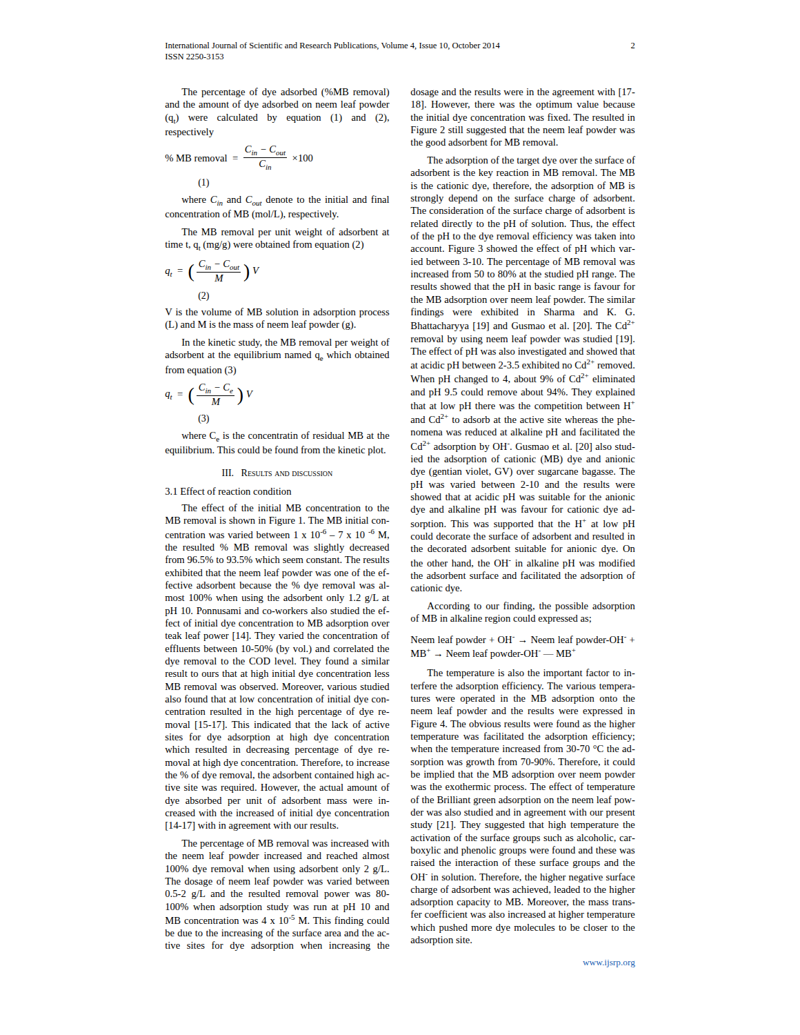International Journal of Scientific and Research Publications, Volume 4, Issue 10, October 2014
ISSN 2250-3153 2
The percentage of dye adsorbed (%MB removal) and the amount of dye adsorbed on neem leaf powder (qt) were calculated by equation (1) and (2), respectively
% MB removal = Cin − Cout Cin ×100
(1)
where Cin and Cout denote to the initial and final concentration of MB (mol/L), respectively.
The MB removal per unit weight of adsorbent at time t, qt (mg/g) were obtained from equation (2)
qt = ( Cin − Cout M ) V
(2)
V is the volume of MB solution in adsorption process (L) and M is the mass of neem leaf powder (g).
In the kinetic study, the MB removal per weight of adsorbent at the equilibrium named qe which obtained from equation (3)
qt = ( Cin − Ce M ) V
(3)
where Ce is the concentratin of residual MB at the equilibrium. This could be found from the kinetic plot.
III. Results and discussion
3.1 Effect of reaction condition
The effect of the initial MB concentration to the MB removal is shown in Figure 1. The MB initial concentration was varied between 1 x 10-6 – 7 x 10 -6 M, the resulted % MB removal was slightly decreased from 96.5% to 93.5% which seem constant. The results exhibited that the neem leaf powder was one of the effective adsorbent because the % dye removal was almost 100% when using the adsorbent only 1.2 g/L at pH 10. Ponnusami and co-workers also studied the effect of initial dye concentration to MB adsorption over teak leaf power [14]. They varied the concentration of effluents between 10-50% (by vol.) and correlated the dye removal to the COD level. They found a similar result to ours that at high initial dye concentration less MB removal was observed. Moreover, various studied also found that at low concentration of initial dye concentration resulted in the high percentage of dye removal [15-17]. This indicated that the lack of active sites for dye adsorption at high dye concentration which resulted in decreasing percentage of dye removal at high dye concentration. Therefore, to increase the % of dye removal, the adsorbent contained high active site was required. However, the actual amount of dye absorbed per unit of adsorbent mass were increased with the increased of initial dye concentration [14-17] with in agreement with our results.
The percentage of MB removal was increased with the neem leaf powder increased and reached almost 100% dye removal when using adsorbent only 2 g/L. The dosage of neem leaf powder was varied between 0.5-2 g/L and the resulted removal power was 80-100% when adsorption study was run at pH 10 and MB concentration was 4 x 10-5 M. This finding could be due to the increasing of the surface area and the active sites for dye adsorption when increasing the dosage and the results were in the agreement with [17-18]. However, there was the optimum value because the initial dye concentration was fixed. The resulted in Figure 2 still suggested that the neem leaf powder was the good adsorbent for MB removal.
The adsorption of the target dye over the surface of adsorbent is the key reaction in MB removal. The MB is the cationic dye, therefore, the adsorption of MB is strongly depend on the surface charge of adsorbent. The consideration of the surface charge of adsorbent is related directly to the pH of solution. Thus, the effect of the pH to the dye removal efficiency was taken into account. Figure 3 showed the effect of pH which varied between 3-10. The percentage of MB removal was increased from 50 to 80% at the studied pH range. The results showed that the pH in basic range is favour for the MB adsorption over neem leaf powder. The similar findings were exhibited in Sharma and K. G. Bhattacharyya [19] and Gusmao et al. [20]. The Cd2+ removal by using neem leaf powder was studied [19]. The effect of pH was also investigated and showed that at acidic pH between 2-3.5 exhibited no Cd2+ removed. When pH changed to 4, about 9% of Cd2+ eliminated and pH 9.5 could remove about 94%. They explained that at low pH there was the competition between H+ and Cd2+ to adsorb at the active site whereas the phenomena was reduced at alkaline pH and facilitated the Cd2+ adsorption by OH-. Gusmao et al. [20] also studied the adsorption of cationic (MB) dye and anionic dye (gentian violet, GV) over sugarcane bagasse. The pH was varied between 2-10 and the results were showed that at acidic pH was suitable for the anionic dye and alkaline pH was favour for cationic dye adsorption. This was supported that the H+ at low pH could decorate the surface of adsorbent and resulted in the decorated adsorbent suitable for anionic dye. On the other hand, the OH- in alkaline pH was modified the adsorbent surface and facilitated the adsorption of cationic dye.
According to our finding, the possible adsorption of MB in alkaline region could expressed as;
Neem leaf powder + OH- → Neem leaf powder-OH- + MB+ → Neem leaf powder-OH- — MB+
The temperature is also the important factor to interfere the adsorption efficiency. The various temperatures were operated in the MB adsorption onto the neem leaf powder and the results were expressed in Figure 4. The obvious results were found as the higher temperature was facilitated the adsorption efficiency; when the temperature increased from 30-70 °C the adsorption was growth from 70-90%. Therefore, it could be implied that the MB adsorption over neem powder was the exothermic process. The effect of temperature of the Brilliant green adsorption on the neem leaf powder was also studied and in agreement with our present study [21]. They suggested that high temperature the activation of the surface groups such as alcoholic, carboxylic and phenolic groups were found and these was raised the interaction of these surface groups and the OH- in solution. Therefore, the higher negative surface charge of adsorbent was achieved, leaded to the higher adsorption capacity to MB. Moreover, the mass transfer coefficient was also increased at higher temperature which pushed more dye molecules to be closer to the adsorption site.
www.ijsrp.org